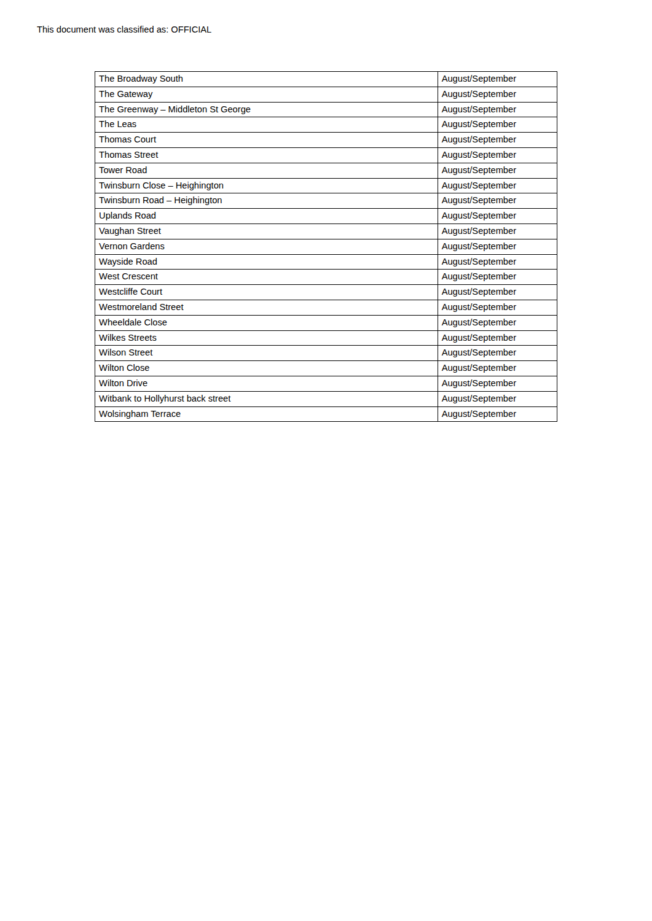This document was classified as: OFFICIAL
| The Broadway South | August/September |
| The Gateway | August/September |
| The Greenway – Middleton St George | August/September |
| The Leas | August/September |
| Thomas Court | August/September |
| Thomas Street | August/September |
| Tower Road | August/September |
| Twinsburn Close – Heighington | August/September |
| Twinsburn Road – Heighington | August/September |
| Uplands Road | August/September |
| Vaughan Street | August/September |
| Vernon Gardens | August/September |
| Wayside Road | August/September |
| West Crescent | August/September |
| Westcliffe Court | August/September |
| Westmoreland Street | August/September |
| Wheeldale Close | August/September |
| Wilkes Streets | August/September |
| Wilson Street | August/September |
| Wilton Close | August/September |
| Wilton Drive | August/September |
| Witbank to Hollyhurst back street | August/September |
| Wolsingham Terrace | August/September |